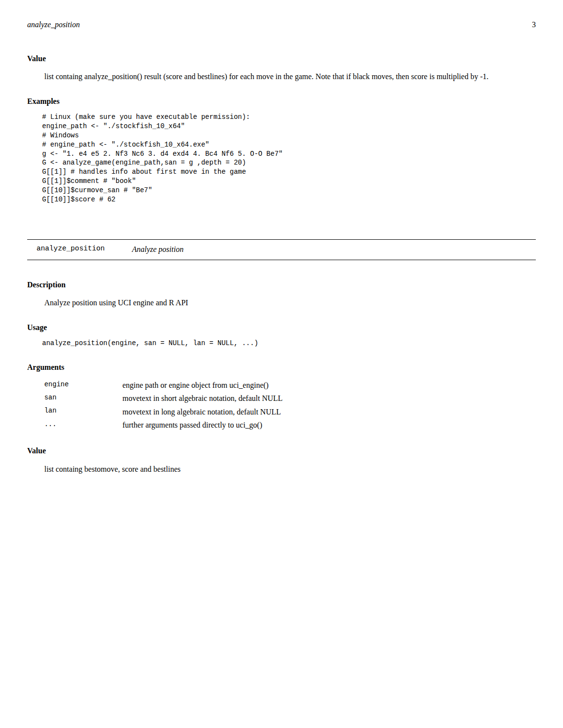analyze_position 3
Value
list containg analyze_position() result (score and bestlines) for each move in the game. Note that if black moves, then score is multiplied by -1.
Examples
# Linux (make sure you have executable permission):
engine_path <- "./stockfish_10_x64"
# Windows
# engine_path <- "./stockfish_10_x64.exe"
g <- "1. e4 e5 2. Nf3 Nc6 3. d4 exd4 4. Bc4 Nf6 5. O-O Be7"
G <- analyze_game(engine_path,san = g ,depth = 20)
G[[1]] # handles info about first move in the game
G[[1]]$comment # "book"
G[[10]]$curmove_san # "Be7"
G[[10]]$score # 62
analyze_position Analyze position
Description
Analyze position using UCI engine and R API
Usage
analyze_position(engine, san = NULL, lan = NULL, ...)
Arguments
| engine | engine path or engine object from uci_engine() |
| san | movetext in short algebraic notation, default NULL |
| lan | movetext in long algebraic notation, default NULL |
| ... | further arguments passed directly to uci_go() |
Value
list containg bestomove, score and bestlines